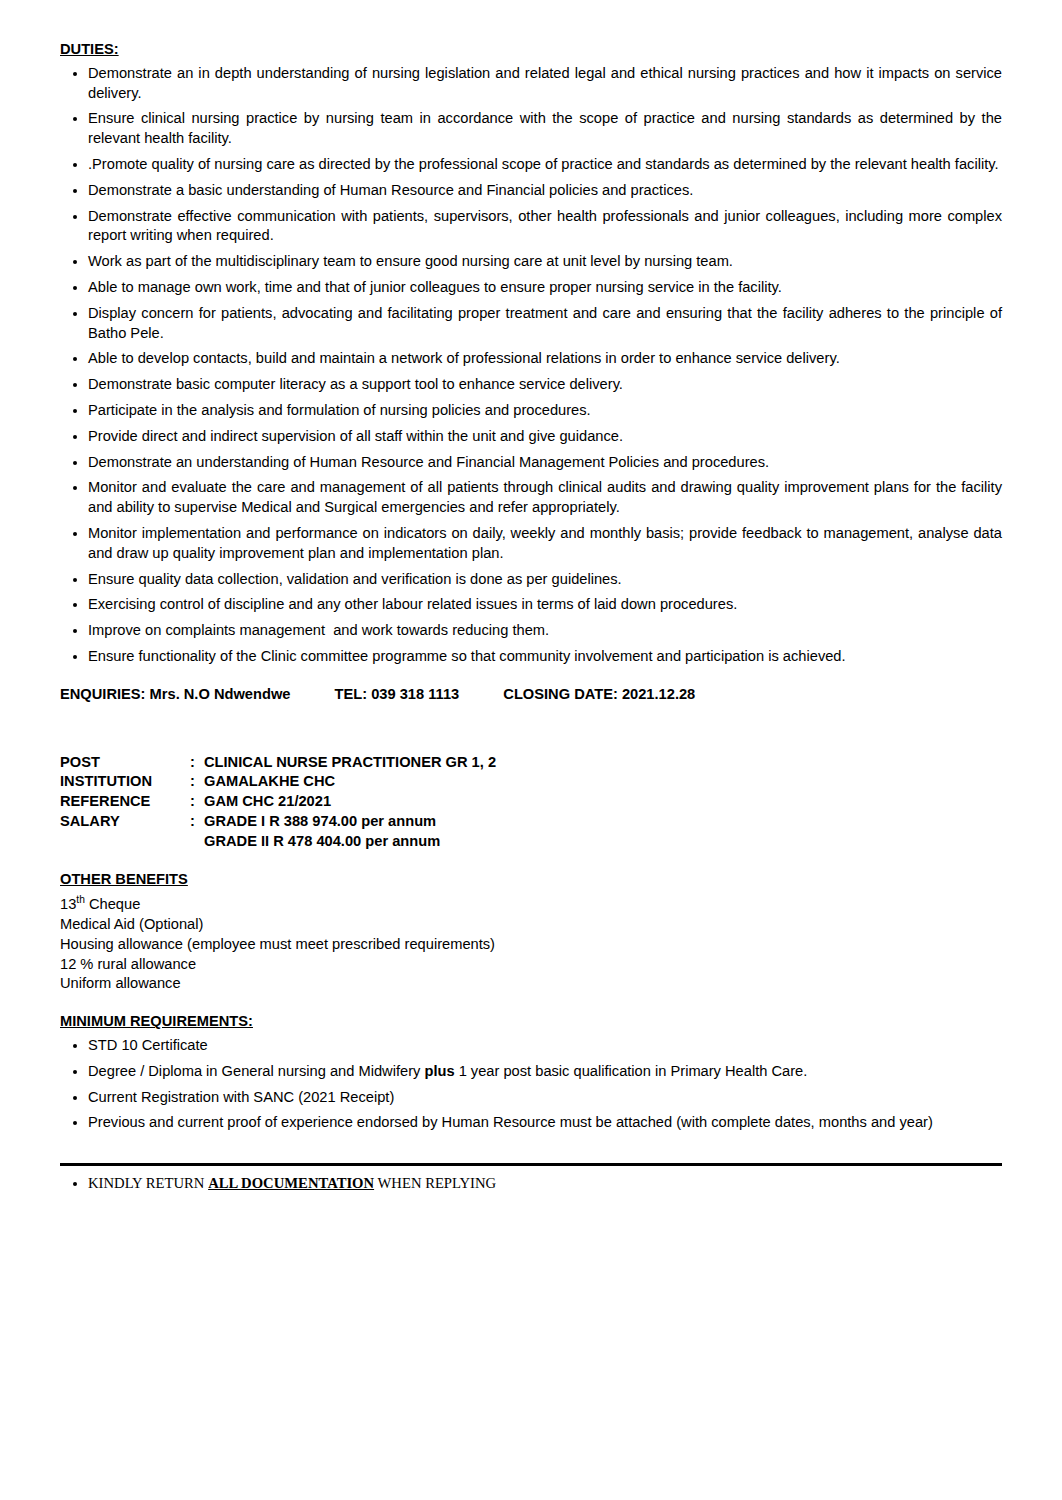DUTIES:
Demonstrate an in depth understanding of nursing legislation and related legal and ethical nursing practices and how it impacts on service delivery.
Ensure clinical nursing practice by nursing team in accordance with the scope of practice and nursing standards as determined by the relevant health facility.
.Promote quality of nursing care as directed by the professional scope of practice and standards as determined by the relevant health facility.
Demonstrate a basic understanding of Human Resource and Financial policies and practices.
Demonstrate effective communication with patients, supervisors, other health professionals and junior colleagues, including more complex report writing when required.
Work as part of the multidisciplinary team to ensure good nursing care at unit level by nursing team.
Able to manage own work, time and that of junior colleagues to ensure proper nursing service in the facility.
Display concern for patients, advocating and facilitating proper treatment and care and ensuring that the facility adheres to the principle of Batho Pele.
Able to develop contacts, build and maintain a network of professional relations in order to enhance service delivery.
Demonstrate basic computer literacy as a support tool to enhance service delivery.
Participate in the analysis and formulation of nursing policies and procedures.
Provide direct and indirect supervision of all staff within the unit and give guidance.
Demonstrate an understanding of Human Resource and Financial Management Policies and procedures.
Monitor and evaluate the care and management of all patients through clinical audits and drawing quality improvement plans for the facility and ability to supervise Medical and Surgical emergencies and refer appropriately.
Monitor implementation and performance on indicators on daily, weekly and monthly basis; provide feedback to management, analyse data and draw up quality improvement plan and implementation plan.
Ensure quality data collection, validation and verification is done as per guidelines.
Exercising control of discipline and any other labour related issues in terms of laid down procedures.
Improve on complaints management and work towards reducing them.
Ensure functionality of the Clinic committee programme so that community involvement and participation is achieved.
ENQUIRIES: Mrs. N.O Ndwendwe TEL: 039 318 1113 CLOSING DATE: 2021.12.28
| POST | : | CLINICAL NURSE PRACTITIONER GR 1, 2 |
| INSTITUTION | : | GAMALAKHE CHC |
| REFERENCE | : | GAM CHC 21/2021 |
| SALARY | : | GRADE I R 388 974.00 per annum |
| | | GRADE II R 478 404.00 per annum |
OTHER BENEFITS
13th Cheque
Medical Aid (Optional)
Housing allowance (employee must meet prescribed requirements)
12 % rural allowance
Uniform allowance
MINIMUM REQUIREMENTS:
STD 10 Certificate
Degree / Diploma in General nursing and Midwifery plus 1 year post basic qualification in Primary Health Care.
Current Registration with SANC (2021 Receipt)
Previous and current proof of experience endorsed by Human Resource must be attached (with complete dates, months and year)
KINDLY RETURN ALL DOCUMENTATION WHEN REPLYING